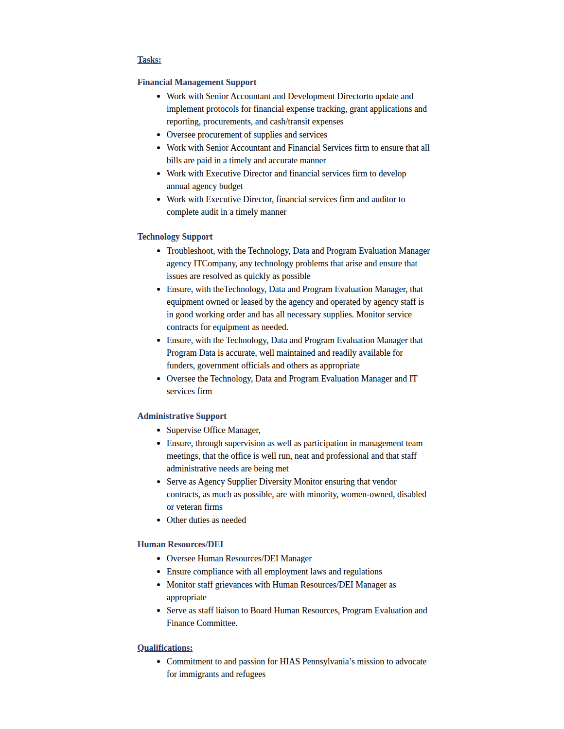Tasks:
Financial Management Support
Work with Senior Accountant and Development Directorto update and implement protocols for financial expense tracking, grant applications and reporting, procurements, and cash/transit expenses
Oversee procurement of supplies and services
Work with Senior Accountant and Financial Services firm to ensure that all bills are paid in a timely and accurate manner
Work with Executive Director and financial services firm to develop annual agency budget
Work with Executive Director, financial services firm and auditor to complete audit in a timely manner
Technology Support
Troubleshoot, with the Technology, Data and Program Evaluation Manager agency ITCompany, any technology problems that arise and ensure that issues are resolved as quickly as possible
Ensure, with theTechnology, Data and Program Evaluation Manager, that equipment owned or leased by the agency and operated by agency staff is in good working order and has all necessary supplies. Monitor service contracts for equipment as needed.
Ensure, with the Technology, Data and Program Evaluation Manager that Program Data is accurate, well maintained and readily available for funders, government officials and others as appropriate
Oversee the Technology, Data and Program Evaluation Manager and IT services firm
Administrative Support
Supervise Office Manager,
Ensure, through supervision as well as participation in management team meetings, that the office is well run, neat and professional and that staff administrative needs are being met
Serve as Agency Supplier Diversity Monitor ensuring that vendor contracts, as much as possible, are with minority, women-owned, disabled or veteran firms
Other duties as needed
Human Resources/DEI
Oversee Human Resources/DEI Manager
Ensure compliance with all employment laws and regulations
Monitor staff grievances with Human Resources/DEI Manager as appropriate
Serve as staff liaison to Board Human Resources, Program Evaluation and Finance Committee.
Qualifications:
Commitment to and passion for HIAS Pennsylvania’s mission to advocate for immigrants and refugees